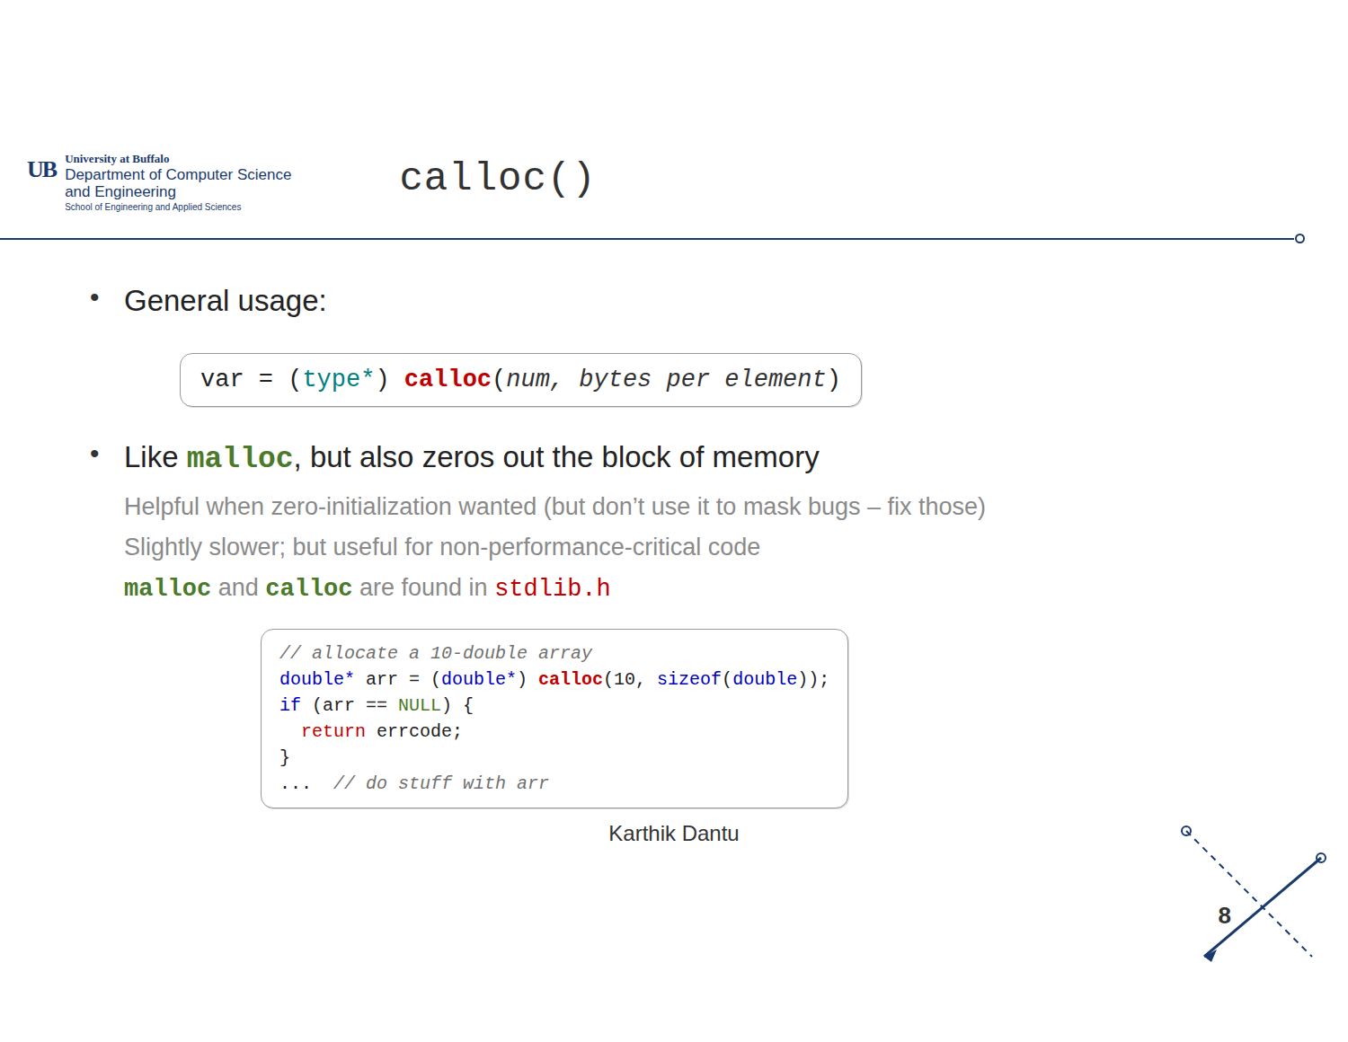UB
University at Buffalo Department of Computer Science and Engineering School of Engineering and Applied Sciences
calloc()
General usage:
var = (type*) calloc(num, bytes per element)
Like malloc, but also zeros out the block of memory
Helpful when zero-initialization wanted (but don’t use it to mask bugs – fix those)
Slightly slower; but useful for non-performance-critical code
malloc and calloc are found in stdlib.h
// allocate a 10-double array
double* arr = (double*) calloc(10, sizeof(double));
if (arr == NULL) {
return errcode;
}
... // do stuff with arr
Karthik Dantu
8